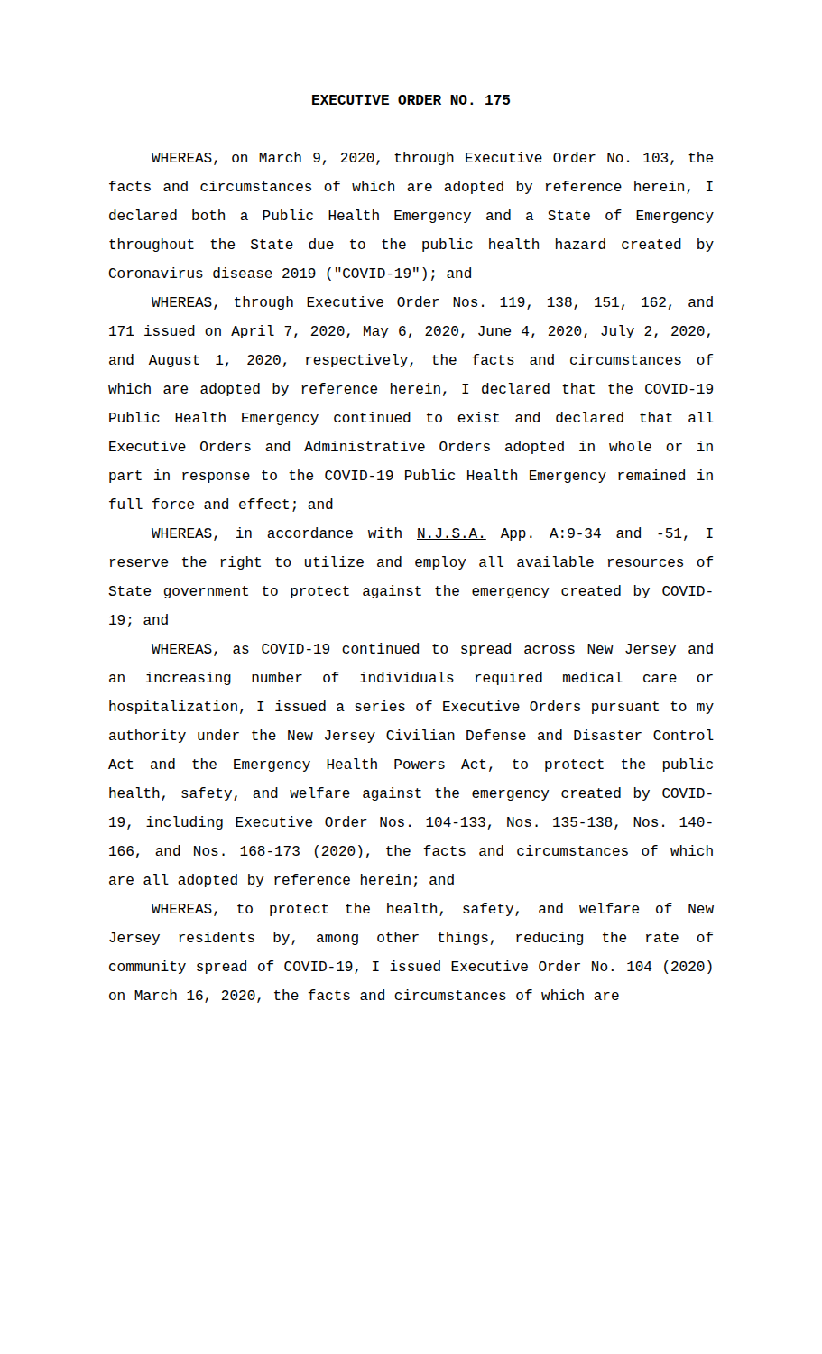Executive Order No. 175
WHEREAS, on March 9, 2020, through Executive Order No. 103, the facts and circumstances of which are adopted by reference herein, I declared both a Public Health Emergency and a State of Emergency throughout the State due to the public health hazard created by Coronavirus disease 2019 ("COVID-19"); and
WHEREAS, through Executive Order Nos. 119, 138, 151, 162, and 171 issued on April 7, 2020, May 6, 2020, June 4, 2020, July 2, 2020, and August 1, 2020, respectively, the facts and circumstances of which are adopted by reference herein, I declared that the COVID-19 Public Health Emergency continued to exist and declared that all Executive Orders and Administrative Orders adopted in whole or in part in response to the COVID-19 Public Health Emergency remained in full force and effect; and
WHEREAS, in accordance with N.J.S.A. App. A:9-34 and -51, I reserve the right to utilize and employ all available resources of State government to protect against the emergency created by COVID-19; and
WHEREAS, as COVID-19 continued to spread across New Jersey and an increasing number of individuals required medical care or hospitalization, I issued a series of Executive Orders pursuant to my authority under the New Jersey Civilian Defense and Disaster Control Act and the Emergency Health Powers Act, to protect the public health, safety, and welfare against the emergency created by COVID-19, including Executive Order Nos. 104-133, Nos. 135-138, Nos. 140-166, and Nos. 168-173 (2020), the facts and circumstances of which are all adopted by reference herein; and
WHEREAS, to protect the health, safety, and welfare of New Jersey residents by, among other things, reducing the rate of community spread of COVID-19, I issued Executive Order No. 104 (2020) on March 16, 2020, the facts and circumstances of which are